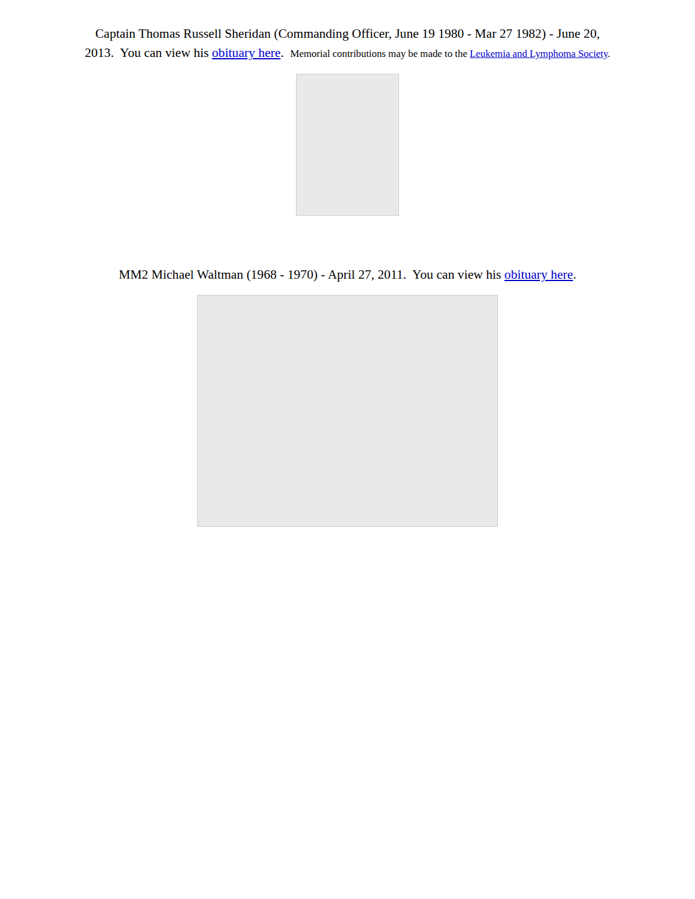Captain Thomas Russell Sheridan (Commanding Officer, June 19 1980 - Mar 27 1982) - June 20, 2013. You can view his obituary here. Memorial contributions may be made to the Leukemia and Lymphoma Society.
MM2 Michael Waltman (1968 - 1970) - April 27, 2011. You can view his obituary here.